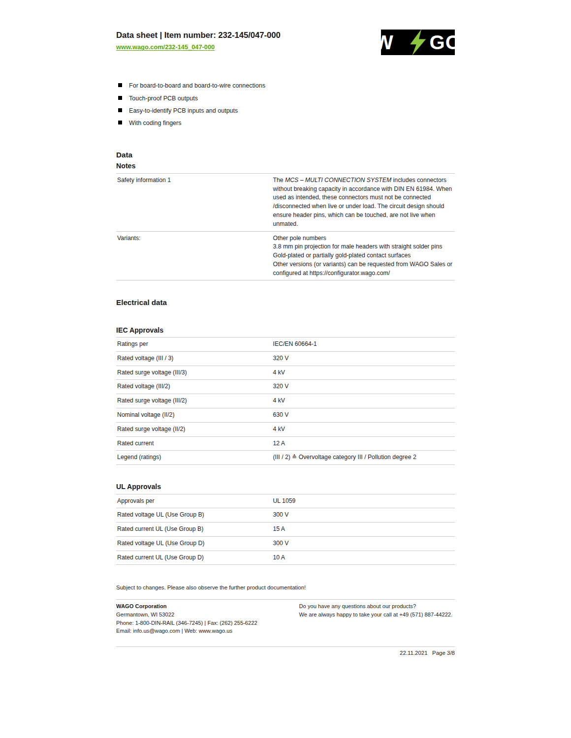Data sheet | Item number: 232-145/047-000
www.wago.com/232-145_047-000
W GO
For board-to-board and board-to-wire connections
Touch-proof PCB outputs
Easy-to-identify PCB inputs and outputs
With coding fingers
Data
Notes
| Safety information 1 | The MCS – MULTI CONNECTION SYSTEM includes connectors without breaking capacity in accordance with DIN EN 61984. When used as intended, these connectors must not be connected /disconnected when live or under load. The circuit design should ensure header pins, which can be touched, are not live when unmated. |
| Variants: | Other pole numbers 3.8 mm pin projection for male headers with straight solder pins Gold-plated or partially gold-plated contact surfaces Other versions (or variants) can be requested from WAGO Sales or configured at https://configurator.wago.com/ |
Electrical data
IEC Approvals
| Ratings per | IEC/EN 60664-1 |
| Rated voltage (III / 3) | 320 V |
| Rated surge voltage (III/3) | 4 kV |
| Rated voltage (III/2) | 320 V |
| Rated surge voltage (III/2) | 4 kV |
| Nominal voltage (II/2) | 630 V |
| Rated surge voltage (II/2) | 4 kV |
| Rated current | 12 A |
| Legend (ratings) | (III / 2) ≙ Overvoltage category III / Pollution degree 2 |
UL Approvals
| Approvals per | UL 1059 |
| Rated voltage UL (Use Group B) | 300 V |
| Rated current UL (Use Group B) | 15 A |
| Rated voltage UL (Use Group D) | 300 V |
| Rated current UL (Use Group D) | 10 A |
Subject to changes. Please also observe the further product documentation!
WAGO Corporation
Germantown, WI 53022
Phone: 1-800-DIN-RAIL (346-7245) | Fax: (262) 255-6222
Email: info.us@wago.com | Web: www.wago.us
Do you have any questions about our products?
We are always happy to take your call at +49 (571) 887-44222.
22.11.2021 Page 3/8